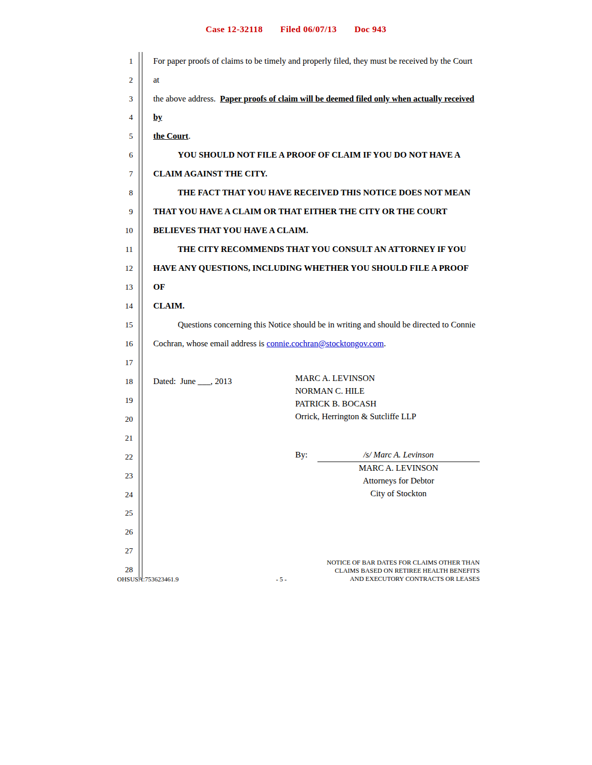Case 12-32118 Filed 06/07/13 Doc 943
1
2
3
4
5
6
7
8
9
10
11
12
13
14
15
16
17
18
19
20
21
22
23
24
25
26
27
28
For paper proofs of claims to be timely and properly filed, they must be received by the Court at
the above address. Paper proofs of claim will be deemed filed only when actually received by
the Court.
YOU SHOULD NOT FILE A PROOF OF CLAIM IF YOU DO NOT HAVE A
CLAIM AGAINST THE CITY.
THE FACT THAT YOU HAVE RECEIVED THIS NOTICE DOES NOT MEAN
THAT YOU HAVE A CLAIM OR THAT EITHER THE CITY OR THE COURT
BELIEVES THAT YOU HAVE A CLAIM.
THE CITY RECOMMENDS THAT YOU CONSULT AN ATTORNEY IF YOU
HAVE ANY QUESTIONS, INCLUDING WHETHER YOU SHOULD FILE A PROOF OF
CLAIM.
Questions concerning this Notice should be in writing and should be directed to Connie
Cochran, whose email address is connie.cochran@stocktongov.com.
Dated: June ___, 2013
MARC A. LEVINSON
NORMAN C. HILE
PATRICK B. BOCASH
Orrick, Herrington & Sutcliffe LLP
By:
/s/ Marc A. Levinson
MARC A. LEVINSON
Attorneys for Debtor
City of Stockton
OHSUSA:753623461.9
- 5 -
NOTICE OF BAR DATES FOR CLAIMS OTHER THAN
CLAIMS BASED ON RETIREE HEALTH BENEFITS
AND EXECUTORY CONTRACTS OR LEASES